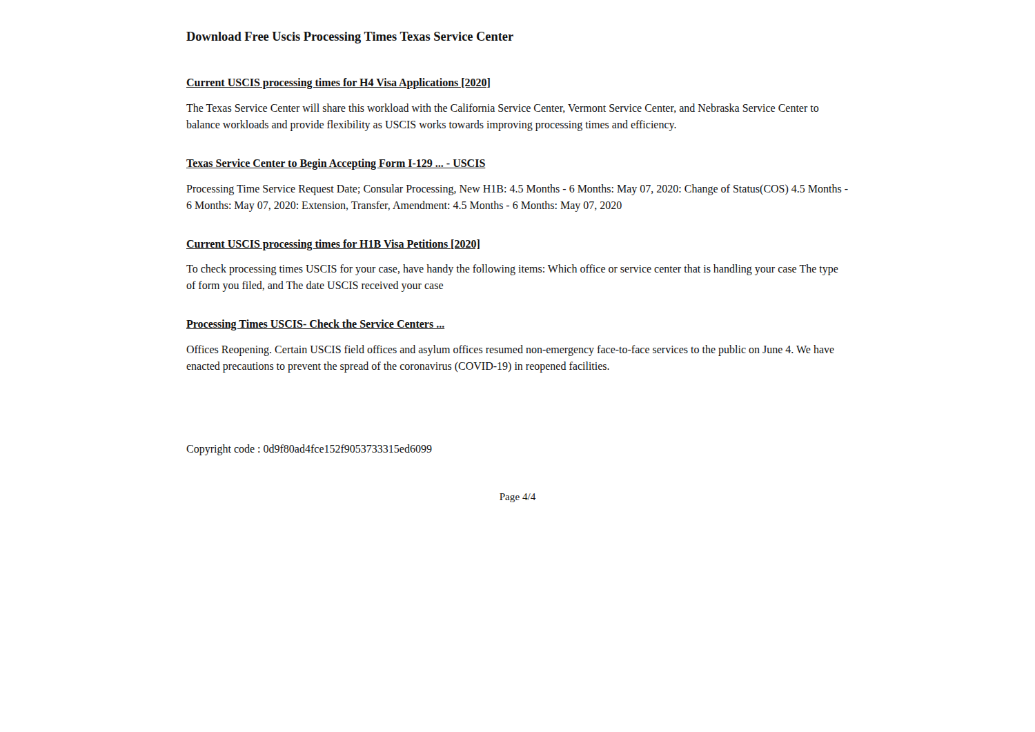Download Free Uscis Processing Times Texas Service Center
Current USCIS processing times for H4 Visa Applications [2020]
The Texas Service Center will share this workload with the California Service Center, Vermont Service Center, and Nebraska Service Center to balance workloads and provide flexibility as USCIS works towards improving processing times and efficiency.
Texas Service Center to Begin Accepting Form I-129 ... - USCIS
Processing Time Service Request Date; Consular Processing, New H1B: 4.5 Months - 6 Months: May 07, 2020: Change of Status(COS) 4.5 Months - 6 Months: May 07, 2020: Extension, Transfer, Amendment: 4.5 Months - 6 Months: May 07, 2020
Current USCIS processing times for H1B Visa Petitions [2020]
To check processing times USCIS for your case, have handy the following items: Which office or service center that is handling your case The type of form you filed, and The date USCIS received your case
Processing Times USCIS- Check the Service Centers ...
Offices Reopening. Certain USCIS field offices and asylum offices resumed non-emergency face-to-face services to the public on June 4. We have enacted precautions to prevent the spread of the coronavirus (COVID-19) in reopened facilities.
Copyright code : 0d9f80ad4fce152f9053733315ed6099
Page 4/4